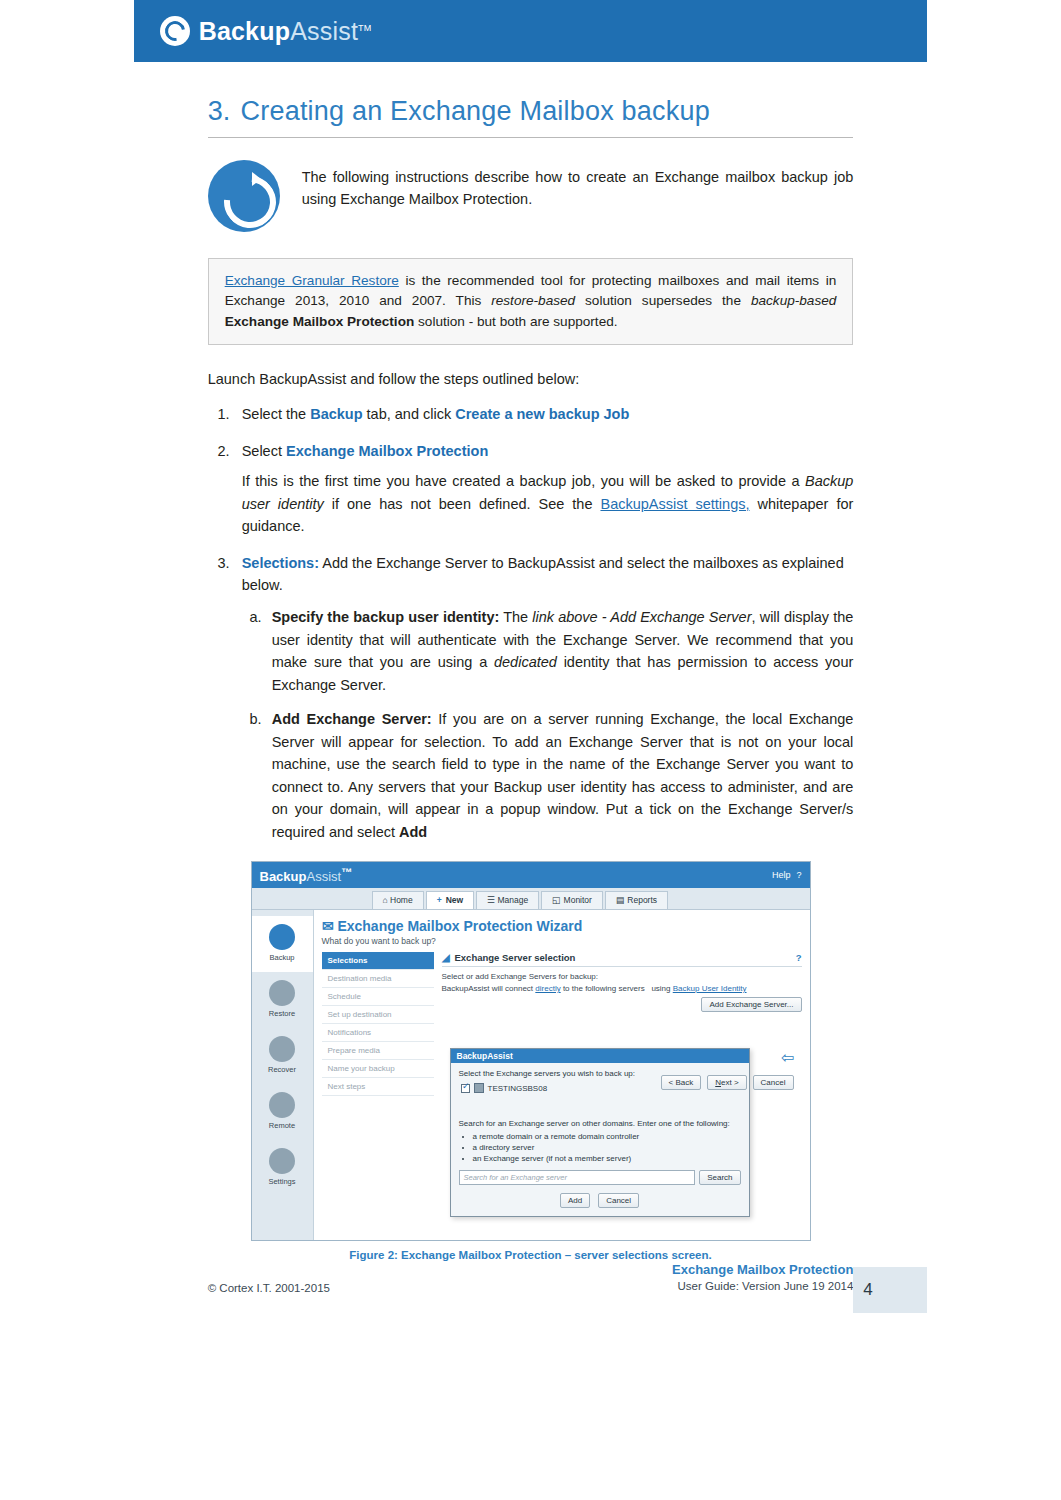BackupAssistTM
3. Creating an Exchange Mailbox backup
The following instructions describe how to create an Exchange mailbox backup job using Exchange Mailbox Protection.
Exchange Granular Restore is the recommended tool for protecting mailboxes and mail items in Exchange 2013, 2010 and 2007. This restore-based solution supersedes the backup-based Exchange Mailbox Protection solution - but both are supported.
Launch BackupAssist and follow the steps outlined below:
Select the Backup tab, and click Create a new backup Job
Select Exchange Mailbox Protection
If this is the first time you have created a backup job, you will be asked to provide a Backup user identity if one has not been defined. See the BackupAssist settings, whitepaper for guidance.
Selections: Add the Exchange Server to BackupAssist and select the mailboxes as explained below.
Specify the backup user identity: The link above - Add Exchange Server, will display the user identity that will authenticate with the Exchange Server. We recommend that you make sure that you are using a dedicated identity that has permission to access your Exchange Server.
Add Exchange Server: If you are on a server running Exchange, the local Exchange Server will appear for selection. To add an Exchange Server that is not on your local machine, use the search field to type in the name of the Exchange Server you want to connect to. Any servers that your Backup user identity has access to administer, and are on your domain, will appear in a popup window. Put a tick on the Exchange Server/s required and select Add
BackupAssist™
Help?
⌂ Home
+ New
☰ Manage
◱ Monitor
▤ Reports
Backup
Restore
Recover
Remote
Settings
✉ Exchange Mailbox Protection Wizard
What do you want to back up?
Selections
Destination media
Schedule
Set up destination
Notifications
Prepare media
Name your backup
Next steps
◢ Exchange Server selection ?
Select or add Exchange Servers for backup:
BackupAssist will connect directly to the following servers using Backup User Identity
Add Exchange Server...
BackupAssist
Select the Exchange servers you wish to back up:
TESTINGSBS08
Search for an Exchange server on other domains. Enter one of the following:
a remote domain or a remote domain controller
a directory server
an Exchange server (if not a member server)
Search for an Exchange server
Search
Add Cancel
⇦
< Back Next > Cancel
Figure 2: Exchange Mailbox Protection – server selections screen.
© Cortex I.T. 2001-2015
Exchange Mailbox Protection
User Guide: Version June 19 2014
4